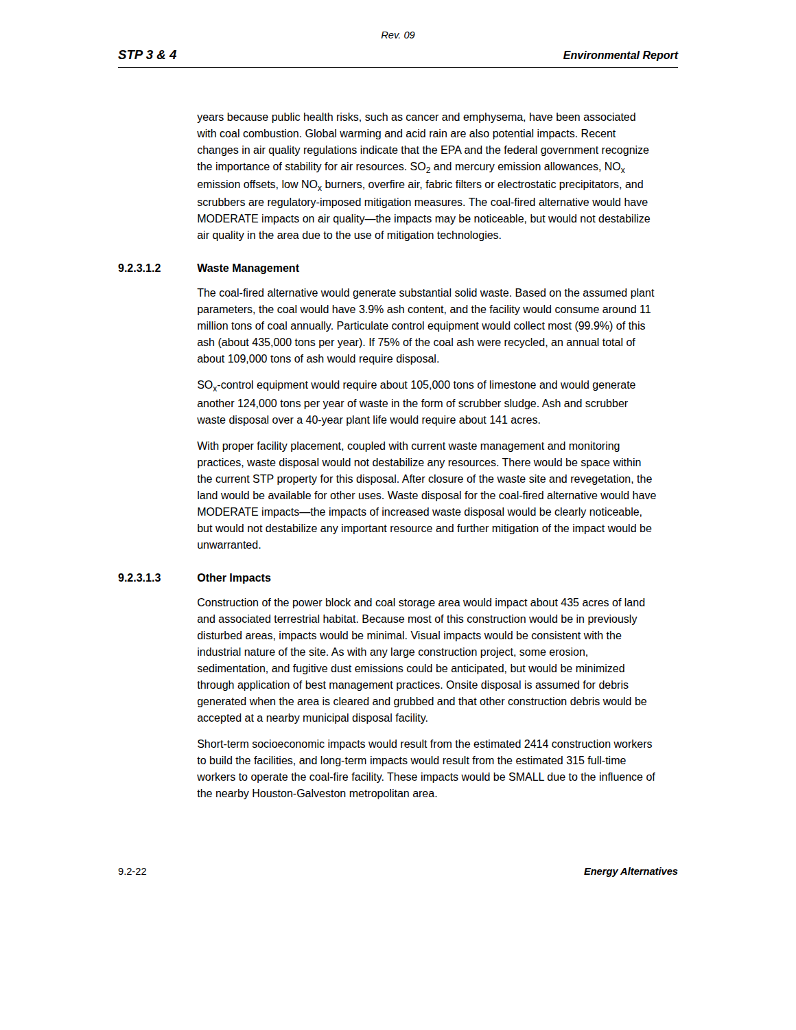Rev. 09
STP 3 & 4
Environmental Report
years because public health risks, such as cancer and emphysema, have been associated with coal combustion. Global warming and acid rain are also potential impacts. Recent changes in air quality regulations indicate that the EPA and the federal government recognize the importance of stability for air resources. SO2 and mercury emission allowances, NOx emission offsets, low NOx burners, overfire air, fabric filters or electrostatic precipitators, and scrubbers are regulatory-imposed mitigation measures. The coal-fired alternative would have MODERATE impacts on air quality—the impacts may be noticeable, but would not destabilize air quality in the area due to the use of mitigation technologies.
9.2.3.1.2 Waste Management
The coal-fired alternative would generate substantial solid waste. Based on the assumed plant parameters, the coal would have 3.9% ash content, and the facility would consume around 11 million tons of coal annually. Particulate control equipment would collect most (99.9%) of this ash (about 435,000 tons per year). If 75% of the coal ash were recycled, an annual total of about 109,000 tons of ash would require disposal.
SOx-control equipment would require about 105,000 tons of limestone and would generate another 124,000 tons per year of waste in the form of scrubber sludge. Ash and scrubber waste disposal over a 40-year plant life would require about 141 acres.
With proper facility placement, coupled with current waste management and monitoring practices, waste disposal would not destabilize any resources. There would be space within the current STP property for this disposal. After closure of the waste site and revegetation, the land would be available for other uses. Waste disposal for the coal-fired alternative would have MODERATE impacts—the impacts of increased waste disposal would be clearly noticeable, but would not destabilize any important resource and further mitigation of the impact would be unwarranted.
9.2.3.1.3 Other Impacts
Construction of the power block and coal storage area would impact about 435 acres of land and associated terrestrial habitat. Because most of this construction would be in previously disturbed areas, impacts would be minimal. Visual impacts would be consistent with the industrial nature of the site. As with any large construction project, some erosion, sedimentation, and fugitive dust emissions could be anticipated, but would be minimized through application of best management practices. Onsite disposal is assumed for debris generated when the area is cleared and grubbed and that other construction debris would be accepted at a nearby municipal disposal facility.
Short-term socioeconomic impacts would result from the estimated 2414 construction workers to build the facilities, and long-term impacts would result from the estimated 315 full-time workers to operate the coal-fire facility. These impacts would be SMALL due to the influence of the nearby Houston-Galveston metropolitan area.
9.2-22
Energy Alternatives